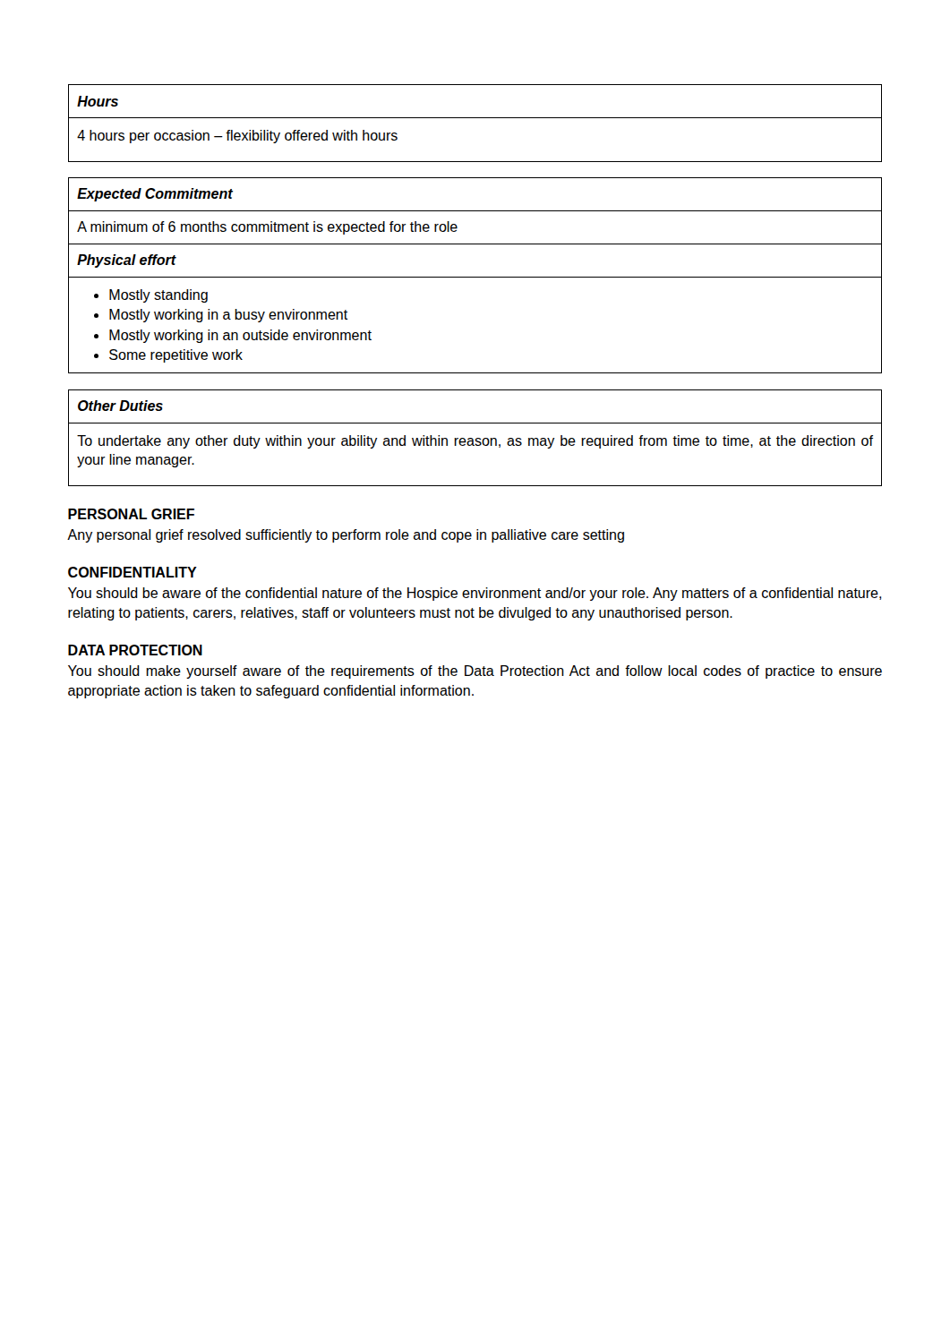| Hours |
| 4 hours per occasion – flexibility offered with hours |
| Expected Commitment |
| A minimum of 6 months commitment is expected for the role |
| Physical effort |
| Mostly standing Mostly working in a busy environment Mostly working in an outside environment Some repetitive work |
| Other Duties |
| To undertake any other duty within your ability and within reason, as may be required from time to time, at the direction of your line manager. |
Personal Grief
Any personal grief resolved sufficiently to perform role and cope in palliative care setting
Confidentiality
You should be aware of the confidential nature of the Hospice environment and/or your role. Any matters of a confidential nature, relating to patients, carers, relatives, staff or volunteers must not be divulged to any unauthorised person.
Data Protection
You should make yourself aware of the requirements of the Data Protection Act and follow local codes of practice to ensure appropriate action is taken to safeguard confidential information.